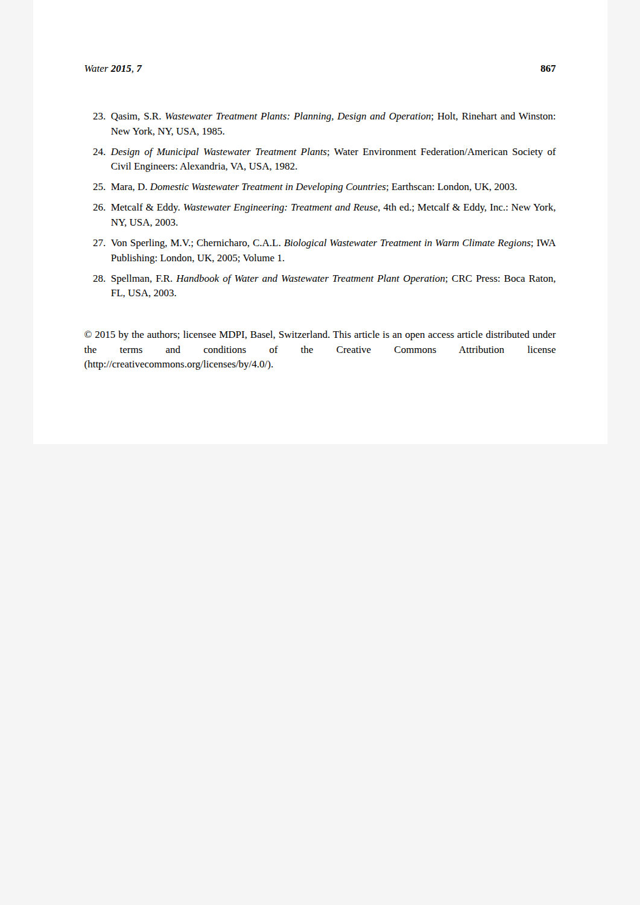Water 2015, 7 867
23. Qasim, S.R. Wastewater Treatment Plants: Planning, Design and Operation; Holt, Rinehart and Winston: New York, NY, USA, 1985.
24. Design of Municipal Wastewater Treatment Plants; Water Environment Federation/American Society of Civil Engineers: Alexandria, VA, USA, 1982.
25. Mara, D. Domestic Wastewater Treatment in Developing Countries; Earthscan: London, UK, 2003.
26. Metcalf & Eddy. Wastewater Engineering: Treatment and Reuse, 4th ed.; Metcalf & Eddy, Inc.: New York, NY, USA, 2003.
27. Von Sperling, M.V.; Chernicharo, C.A.L. Biological Wastewater Treatment in Warm Climate Regions; IWA Publishing: London, UK, 2005; Volume 1.
28. Spellman, F.R. Handbook of Water and Wastewater Treatment Plant Operation; CRC Press: Boca Raton, FL, USA, 2003.
© 2015 by the authors; licensee MDPI, Basel, Switzerland. This article is an open access article distributed under the terms and conditions of the Creative Commons Attribution license (http://creativecommons.org/licenses/by/4.0/).